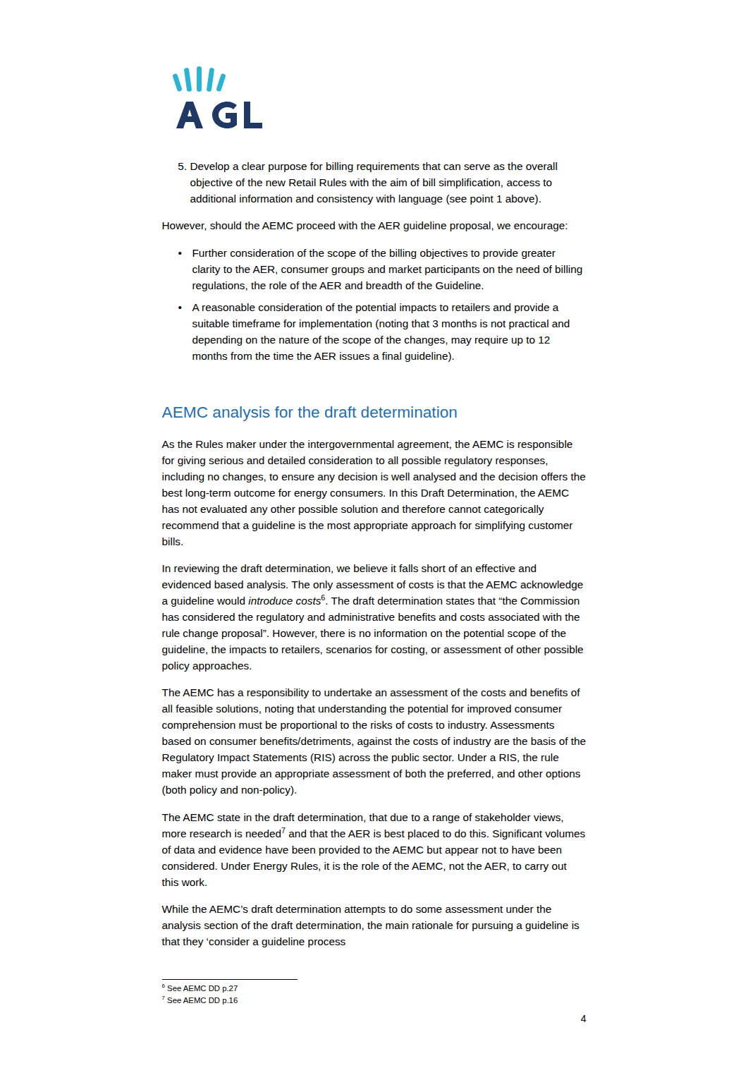Develop a clear purpose for billing requirements that can serve as the overall objective of the new Retail Rules with the aim of bill simplification, access to additional information and consistency with language (see point 1 above).
However, should the AEMC proceed with the AER guideline proposal, we encourage:
Further consideration of the scope of the billing objectives to provide greater clarity to the AER, consumer groups and market participants on the need of billing regulations, the role of the AER and breadth of the Guideline.
A reasonable consideration of the potential impacts to retailers and provide a suitable timeframe for implementation (noting that 3 months is not practical and depending on the nature of the scope of the changes, may require up to 12 months from the time the AER issues a final guideline).
AEMC analysis for the draft determination
As the Rules maker under the intergovernmental agreement, the AEMC is responsible for giving serious and detailed consideration to all possible regulatory responses, including no changes, to ensure any decision is well analysed and the decision offers the best long-term outcome for energy consumers. In this Draft Determination, the AEMC has not evaluated any other possible solution and therefore cannot categorically recommend that a guideline is the most appropriate approach for simplifying customer bills.
In reviewing the draft determination, we believe it falls short of an effective and evidenced based analysis. The only assessment of costs is that the AEMC acknowledge a guideline would introduce costs6. The draft determination states that “the Commission has considered the regulatory and administrative benefits and costs associated with the rule change proposal”. However, there is no information on the potential scope of the guideline, the impacts to retailers, scenarios for costing, or assessment of other possible policy approaches.
The AEMC has a responsibility to undertake an assessment of the costs and benefits of all feasible solutions, noting that understanding the potential for improved consumer comprehension must be proportional to the risks of costs to industry. Assessments based on consumer benefits/detriments, against the costs of industry are the basis of the Regulatory Impact Statements (RIS) across the public sector. Under a RIS, the rule maker must provide an appropriate assessment of both the preferred, and other options (both policy and non-policy).
The AEMC state in the draft determination, that due to a range of stakeholder views, more research is needed7 and that the AER is best placed to do this. Significant volumes of data and evidence have been provided to the AEMC but appear not to have been considered. Under Energy Rules, it is the role of the AEMC, not the AER, to carry out this work.
While the AEMC’s draft determination attempts to do some assessment under the analysis section of the draft determination, the main rationale for pursuing a guideline is that they ‘consider a guideline process
6 See AEMC DD p.27
7 See AEMC DD p.16
4